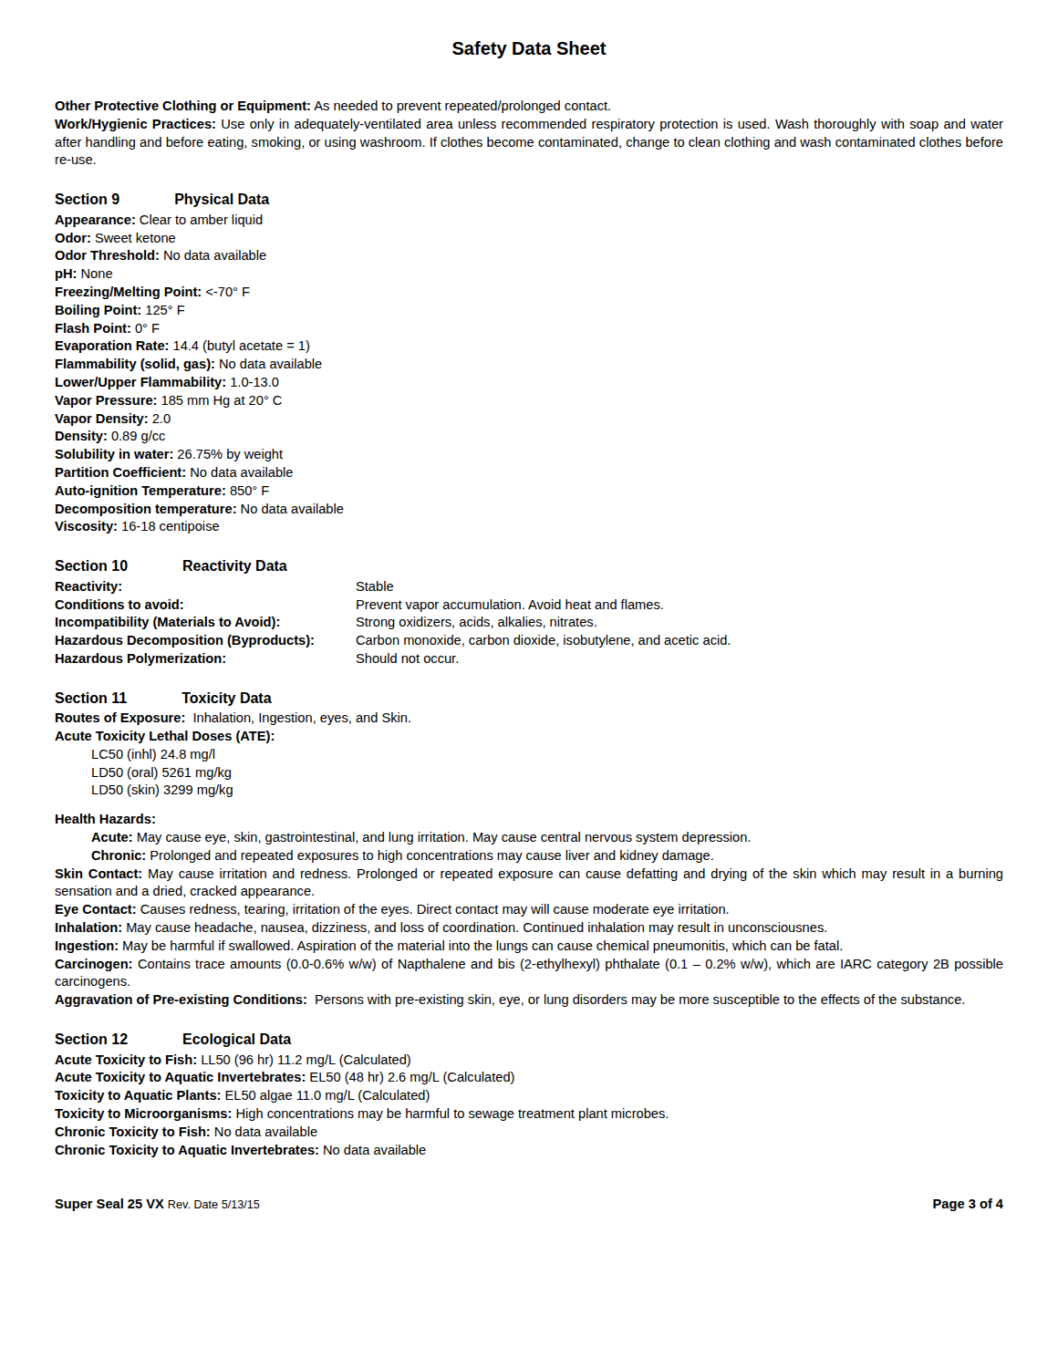Safety Data Sheet
Other Protective Clothing or Equipment: As needed to prevent repeated/prolonged contact.
Work/Hygienic Practices: Use only in adequately-ventilated area unless recommended respiratory protection is used. Wash thoroughly with soap and water after handling and before eating, smoking, or using washroom. If clothes become contaminated, change to clean clothing and wash contaminated clothes before re-use.
Section 9Physical Data
Appearance: Clear to amber liquid
Odor: Sweet ketone
Odor Threshold: No data available
pH: None
Freezing/Melting Point: <-70° F
Boiling Point: 125° F
Flash Point: 0° F
Evaporation Rate: 14.4 (butyl acetate = 1)
Flammability (solid, gas): No data available
Lower/Upper Flammability: 1.0-13.0
Vapor Pressure: 185 mm Hg at 20° C
Vapor Density: 2.0
Density: 0.89 g/cc
Solubility in water: 26.75% by weight
Partition Coefficient: No data available
Auto-ignition Temperature: 850° F
Decomposition temperature: No data available
Viscosity: 16-18 centipoise
Section 10Reactivity Data
| Reactivity: | Stable |
| Conditions to avoid: | Prevent vapor accumulation. Avoid heat and flames. |
| Incompatibility (Materials to Avoid): | Strong oxidizers, acids, alkalies, nitrates. |
| Hazardous Decomposition (Byproducts): | Carbon monoxide, carbon dioxide, isobutylene, and acetic acid. |
| Hazardous Polymerization: | Should not occur. |
Section 11Toxicity Data
Routes of Exposure: Inhalation, Ingestion, eyes, and Skin.
Acute Toxicity Lethal Doses (ATE):
LC50 (inhl) 24.8 mg/l
LD50 (oral) 5261 mg/kg
LD50 (skin) 3299 mg/kg
Health Hazards:
Acute: May cause eye, skin, gastrointestinal, and lung irritation. May cause central nervous system depression.
Chronic: Prolonged and repeated exposures to high concentrations may cause liver and kidney damage.
Skin Contact: May cause irritation and redness. Prolonged or repeated exposure can cause defatting and drying of the skin which may result in a burning sensation and a dried, cracked appearance.
Eye Contact: Causes redness, tearing, irritation of the eyes. Direct contact may will cause moderate eye irritation.
Inhalation: May cause headache, nausea, dizziness, and loss of coordination. Continued inhalation may result in unconsciousnes.
Ingestion: May be harmful if swallowed. Aspiration of the material into the lungs can cause chemical pneumonitis, which can be fatal.
Carcinogen: Contains trace amounts (0.0-0.6% w/w) of Napthalene and bis (2-ethylhexyl) phthalate (0.1 – 0.2% w/w), which are IARC category 2B possible carcinogens.
Aggravation of Pre-existing Conditions: Persons with pre-existing skin, eye, or lung disorders may be more susceptible to the effects of the substance.
Section 12Ecological Data
Acute Toxicity to Fish: LL50 (96 hr) 11.2 mg/L (Calculated)
Acute Toxicity to Aquatic Invertebrates: EL50 (48 hr) 2.6 mg/L (Calculated)
Toxicity to Aquatic Plants: EL50 algae 11.0 mg/L (Calculated)
Toxicity to Microorganisms: High concentrations may be harmful to sewage treatment plant microbes.
Chronic Toxicity to Fish: No data available
Chronic Toxicity to Aquatic Invertebrates: No data available
Super Seal 25 VX Rev. Date 5/13/15
Page 3 of 4